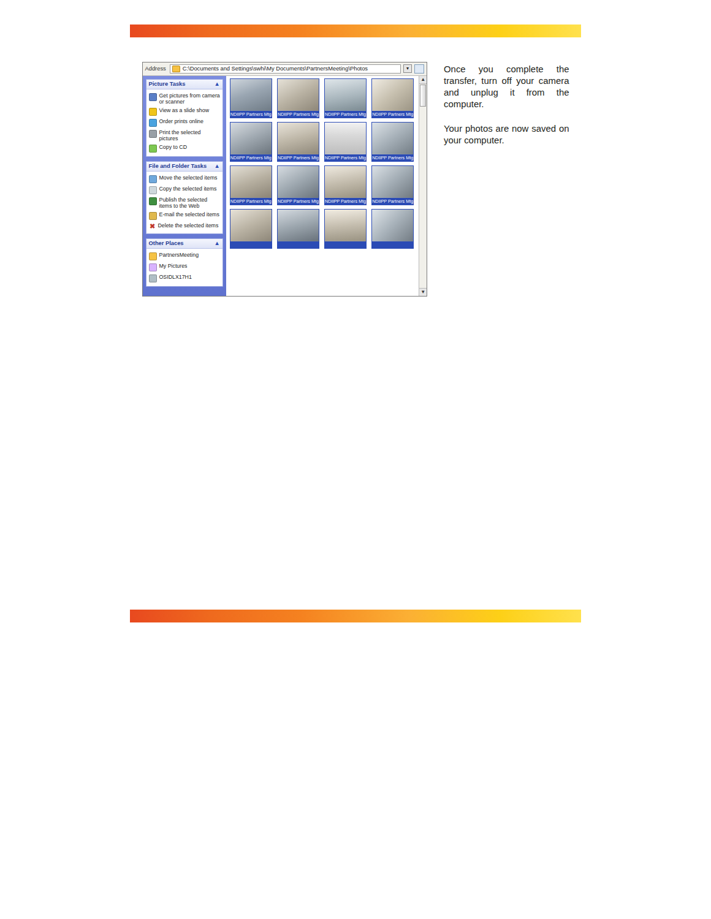Address
C:\Documents and Settings\swhi\My Documents\PartnersMeeting\Photos
▾
Picture Tasks ▲
Get pictures from camera or scanner
View as a slide show
Order prints online
Print the selected pictures
Copy to CD
File and Folder Tasks ▲
Move the selected items
Copy the selected items
Publish the selected items to the Web
E-mail the selected items
✖Delete the selected items
Other Places ▲
PartnersMeeting
My Pictures
OSIDLX17H1
NDIIPP Partners Mtg 097.jpg
NDIIPP Partners Mtg 098.jpg
NDIIPP Partners Mtg 099.jpg
NDIIPP Partners Mtg 100.jpg
NDIIPP Partners Mtg 101.jpg
NDIIPP Partners Mtg 102.jpg
NDIIPP Partners Mtg 103.jpg
NDIIPP Partners Mtg 104.jpg
NDIIPP Partners Mtg 105.jpg
NDIIPP Partners Mtg 106.jpg
NDIIPP Partners Mtg 107.jpg
NDIIPP Partners Mtg 108.jpg
▲
▼
Once you complete the transfer, turn off your camera and unplug it from the computer.
Your photos are now saved on your computer.